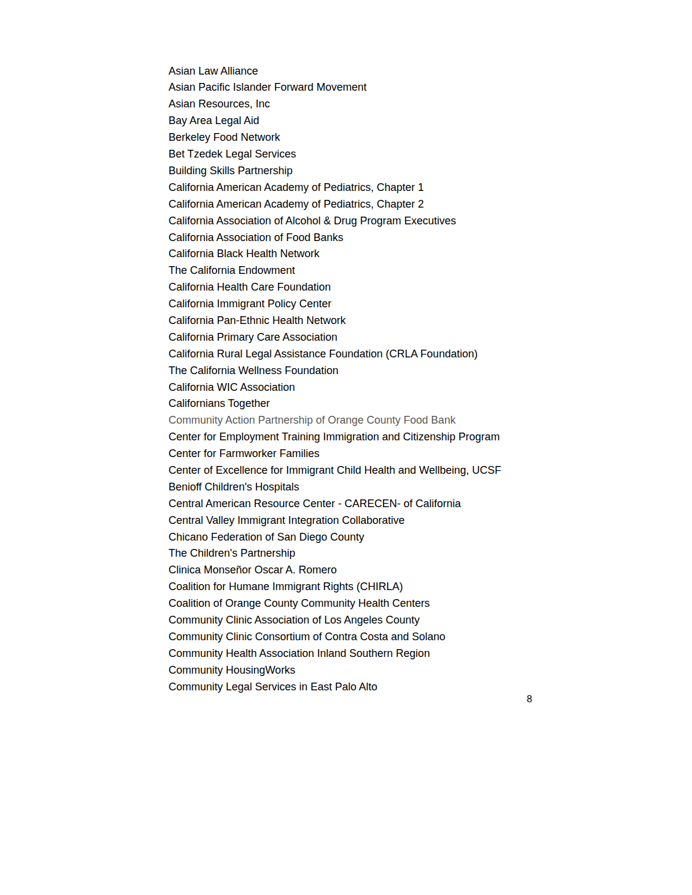Asian Law Alliance
Asian Pacific Islander Forward Movement
Asian Resources, Inc
Bay Area Legal Aid
Berkeley Food Network
Bet Tzedek Legal Services
Building Skills Partnership
California American Academy of Pediatrics, Chapter 1
California American Academy of Pediatrics, Chapter 2
California Association of Alcohol & Drug Program Executives
California Association of Food Banks
California Black Health Network
The California Endowment
California Health Care Foundation
California Immigrant Policy Center
California Pan-Ethnic Health Network
California Primary Care Association
California Rural Legal Assistance Foundation (CRLA Foundation)
The California Wellness Foundation
California WIC Association
Californians Together
Community Action Partnership of Orange County Food Bank
Center for Employment Training Immigration and Citizenship Program
Center for Farmworker Families
Center of Excellence for Immigrant Child Health and Wellbeing, UCSF Benioff Children's Hospitals
Central American Resource Center - CARECEN- of California
Central Valley Immigrant Integration Collaborative
Chicano Federation of San Diego County
The Children's Partnership
Clinica Monseñor Oscar A. Romero
Coalition for Humane Immigrant Rights (CHIRLA)
Coalition of Orange County Community Health Centers
Community Clinic Association of Los Angeles County
Community Clinic Consortium of Contra Costa and Solano
Community Health Association Inland Southern Region
Community HousingWorks
Community Legal Services in East Palo Alto
8